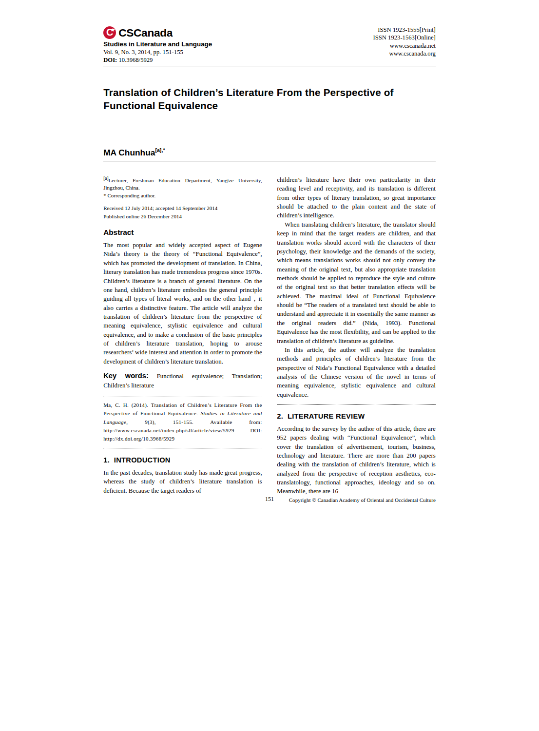CCSCanada
Studies in Literature and Language
Vol. 9, No. 3, 2014, pp. 151-155
DOI: 10.3968/5929
ISSN 1923-1555[Print]
ISSN 1923-1563[Online]
www.cscanada.net
www.cscanada.org
Translation of Children’s Literature From the Perspective of Functional Equivalence
MA Chunhua[a],*
[a]Lecturer, Freshman Education Department, Yangtze University, Jingzhou, China.
* Corresponding author.
Received 12 July 2014; accepted 14 September 2014
Published online 26 December 2014
Abstract
The most popular and widely accepted aspect of Eugene Nida’s theory is the theory of “Functional Equivalence”, which has promoted the development of translation. In China, literary translation has made tremendous progress since 1970s. Children’s literature is a branch of general literature. On the one hand, children’s literature embodies the general principle guiding all types of literal works, and on the other hand，it also carries a distinctive feature. The article will analyze the translation of children’s literature from the perspective of meaning equivalence, stylistic equivalence and cultural equivalence, and to make a conclusion of the basic principles of children’s literature translation, hoping to arouse researchers’ wide interest and attention in order to promote the development of children’s literature translation.
Key words: Functional equivalence; Translation; Children’s literature
Ma, C. H. (2014). Translation of Children’s Literature From the Perspective of Functional Equivalence. Studies in Literature and Language, 9(3), 151-155. Available from: http://www.cscanada.net/index.php/sll/article/view/5929 DOI: http://dx.doi.org/10.3968/5929
1. INTRODUCTION
In the past decades, translation study has made great progress, whereas the study of children’s literature translation is deficient. Because the target readers of
children’s literature have their own particularity in their reading level and receptivity, and its translation is different from other types of literary translation, so great importance should be attached to the plain content and the state of children’s intelligence.
When translating children’s literature, the translator should keep in mind that the target readers are children, and that translation works should accord with the characters of their psychology, their knowledge and the demands of the society, which means translations works should not only convey the meaning of the original text, but also appropriate translation methods should be applied to reproduce the style and culture of the original text so that better translation effects will be achieved. The maximal ideal of Functional Equivalence should be “The readers of a translated text should be able to understand and appreciate it in essentially the same manner as the original readers did.” (Nida, 1993). Functional Equivalence has the most flexibility, and can be applied to the translation of children’s literature as guideline.
In this article, the author will analyze the translation methods and principles of children’s literature from the perspective of Nida’s Functional Equivalence with a detailed analysis of the Chinese version of the novel in terms of meaning equivalence, stylistic equivalence and cultural equivalence.
2. LITERATURE REVIEW
According to the survey by the author of this article, there are 952 papers dealing with “Functional Equivalence”, which cover the translation of advertisement, tourism, business, technology and literature. There are more than 200 papers dealing with the translation of children’s literature, which is analyzed from the perspective of reception aesthetics, eco-translatology, functional approaches, ideology and so on. Meanwhile, there are 16
151
Copyright © Canadian Academy of Oriental and Occidental Culture